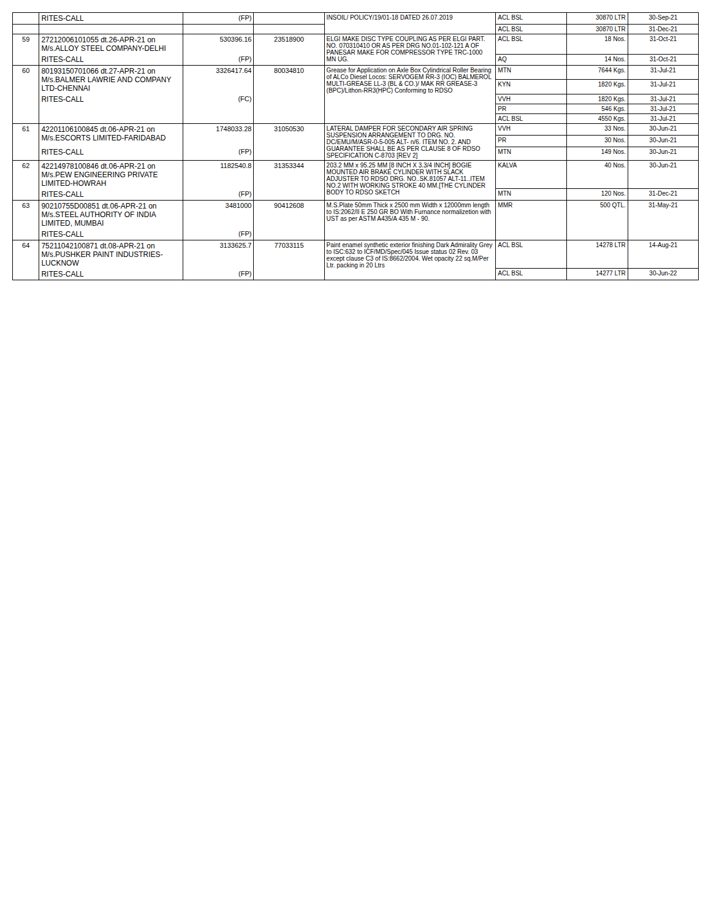| | RITES-CALL | (FP) | | INSOIL/ POLICY/19/01-18 DATED 26.07.2019 | ACL BSL | 30870 LTR | 30-Sep-21 |
| | | | | ACL BSL | 30870 LTR | 31-Dec-21 |
| 59 | 27212006101055 dt.26-APR-21 on M/s.ALLOY STEEL COMPANY-DELHI | 530396.16 | 23518900 | ELGI MAKE DISC TYPE COUPLING AS PER ELGI PART. NO. 070310410 OR AS PER DRG NO.01-102-121 A OF PANESAR MAKE FOR COMPRESSOR TYPE TRC-1000 MN UG. | ACL BSL | 18 Nos. | 31-Oct-21 |
| RITES-CALL | (FP) | AQ | 14 Nos. | 31-Oct-21 |
| 60 | 80193150701066 dt.27-APR-21 on M/s.BALMER LAWRIE AND COMPANY LTD-CHENNAI | 3326417.64 | 80034810 | Grease for Application on Axle Box Cylindrical Roller Bearing of ALCo Diesel Locos: SERVOGEM RR-3 (IOC) BALMEROL MULTI-GREASE LL-3 (BL & CO.)/ MAK RR GREASE-3 (BPC)/Lithon-RR3(HPC) Conforming to RDSO | MTN | 7644 Kgs. | 31-Jul-21 |
| KYN | 1820 Kgs. | 31-Jul-21 |
| RITES-CALL | (FC) | VVH | 1820 Kgs. | 31-Jul-21 |
| PR | 546 Kgs. | 31-Jul-21 |
| ACL BSL | 4550 Kgs. | 31-Jul-21 |
| 61 | 42201106100845 dt.06-APR-21 on M/s.ESCORTS LIMITED-FARIDABAD | 1748033.28 | 31050530 | LATERAL DAMPER FOR SECONDARY AIR SPRING SUSPENSION ARRANGEMENT TO DRG. NO. DC/EMU/M/ASR-0-5-005 ALT- n/6. ITEM NO. 2. AND GUARANTEE SHALL BE AS PER CLAUSE 8 OF RDSO SPECIFICATION C-8703 [REV 2] | VVH | 33 Nos. | 30-Jun-21 |
| PR | 30 Nos. | 30-Jun-21 |
| RITES-CALL | (FP) | MTN | 149 Nos. | 30-Jun-21 |
| 62 | 42214978100846 dt.06-APR-21 on M/s.PEW ENGINEERING PRIVATE LIMITED-HOWRAH | 1182540.8 | 31353344 | 203.2 MM x 95.25 MM [8 INCH X 3.3/4 INCH] BOGIE MOUNTED AIR BRAKE CYLINDER WITH SLACK ADJUSTER TO RDSO DRG. NO..SK.81057 ALT-11..ITEM NO.2 WITH WORKING STROKE 40 MM.[THE CYLINDER BODY TO RDSO SKETCH | KALVA | 40 Nos. | 30-Jun-21 |
| RITES-CALL | (FP) | MTN | 120 Nos. | 31-Dec-21 |
| 63 | 90210755D00851 dt.06-APR-21 on M/s.STEEL AUTHORITY OF INDIA LIMITED, MUMBAI | 3481000 | 90412608 | M.S.Plate 50mm Thick x 2500 mm Width x 12000mm length to IS:2062/II E 250 GR BO With Furnance normalizetion with UST as per ASTM A435/A 435 M - 90. | MMR | 500 QTL. | 31-May-21 |
| RITES-CALL | (FP) |
| 64 | 75211042100871 dt.08-APR-21 on M/s.PUSHKER PAINT INDUSTRIES-LUCKNOW | 3133625.7 | 77033115 | Paint enamel synthetic exterior finishing Dark Admirality Grey to ISC:632 to ICF/MD/Spec/045 Issue status 02 Rev. 03 except clause C3 of IS:8662/2004. Wet opacity 22 sq.M/Per Ltr. packing in 20 Ltrs | ACL BSL | 14278 LTR | 14-Aug-21 |
| RITES-CALL | (FP) | ACL BSL | 14277 LTR | 30-Jun-22 |